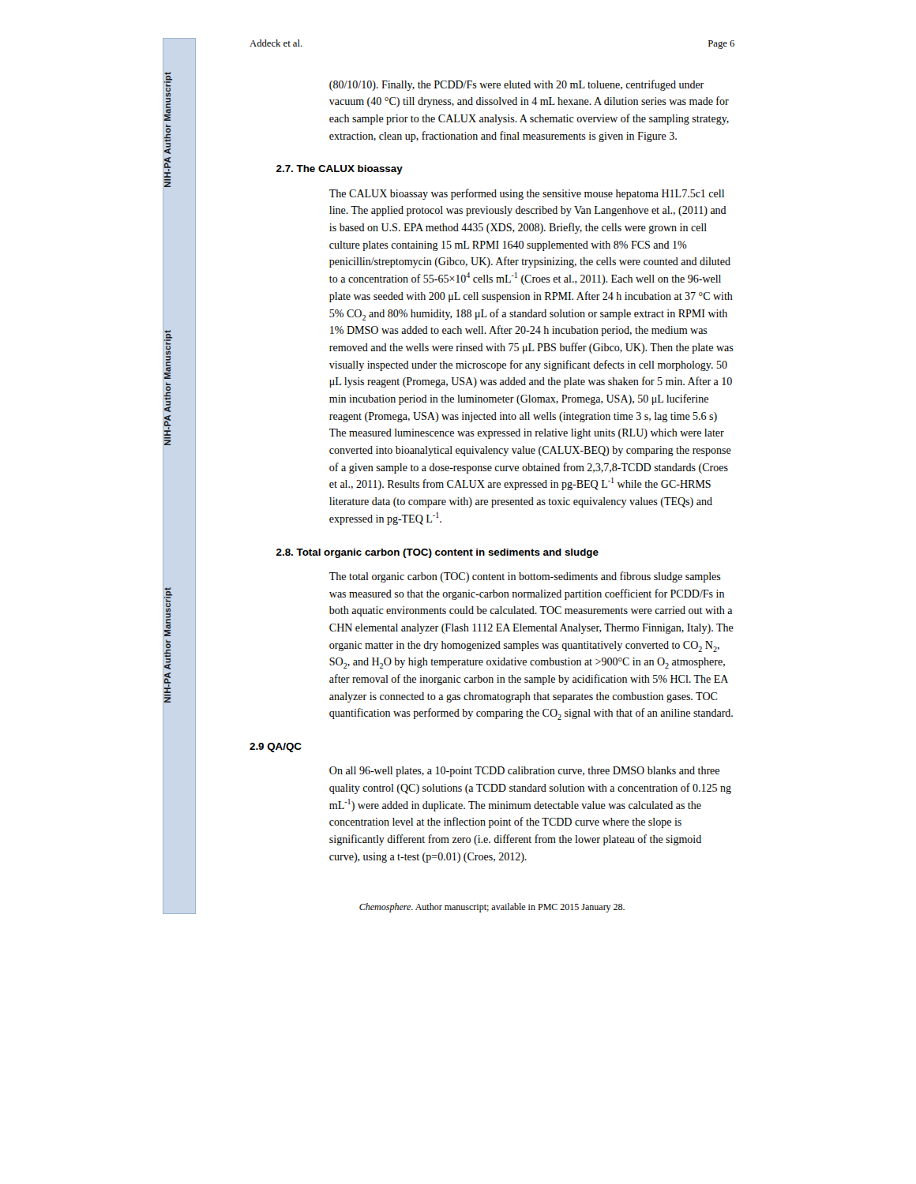NIH-PA Author Manuscript
NIH-PA Author Manuscript
NIH-PA Author Manuscript
Addeck et al. Page 6
(80/10/10). Finally, the PCDD/Fs were eluted with 20 mL toluene, centrifuged under vacuum (40 °C) till dryness, and dissolved in 4 mL hexane. A dilution series was made for each sample prior to the CALUX analysis. A schematic overview of the sampling strategy, extraction, clean up, fractionation and final measurements is given in Figure 3.
2.7. The CALUX bioassay
The CALUX bioassay was performed using the sensitive mouse hepatoma H1L7.5c1 cell line. The applied protocol was previously described by Van Langenhove et al., (2011) and is based on U.S. EPA method 4435 (XDS, 2008). Briefly, the cells were grown in cell culture plates containing 15 mL RPMI 1640 supplemented with 8% FCS and 1% penicillin/streptomycin (Gibco, UK). After trypsinizing, the cells were counted and diluted to a concentration of 55-65×104 cells mL-1 (Croes et al., 2011). Each well on the 96-well plate was seeded with 200 μL cell suspension in RPMI. After 24 h incubation at 37 °C with 5% CO2 and 80% humidity, 188 μL of a standard solution or sample extract in RPMI with 1% DMSO was added to each well. After 20-24 h incubation period, the medium was removed and the wells were rinsed with 75 μL PBS buffer (Gibco, UK). Then the plate was visually inspected under the microscope for any significant defects in cell morphology. 50 μL lysis reagent (Promega, USA) was added and the plate was shaken for 5 min. After a 10 min incubation period in the luminometer (Glomax, Promega, USA), 50 μL luciferine reagent (Promega, USA) was injected into all wells (integration time 3 s, lag time 5.6 s) The measured luminescence was expressed in relative light units (RLU) which were later converted into bioanalytical equivalency value (CALUX-BEQ) by comparing the response of a given sample to a dose-response curve obtained from 2,3,7,8-TCDD standards (Croes et al., 2011). Results from CALUX are expressed in pg-BEQ L-1 while the GC-HRMS literature data (to compare with) are presented as toxic equivalency values (TEQs) and expressed in pg-TEQ L-1.
2.8. Total organic carbon (TOC) content in sediments and sludge
The total organic carbon (TOC) content in bottom-sediments and fibrous sludge samples was measured so that the organic-carbon normalized partition coefficient for PCDD/Fs in both aquatic environments could be calculated. TOC measurements were carried out with a CHN elemental analyzer (Flash 1112 EA Elemental Analyser, Thermo Finnigan, Italy). The organic matter in the dry homogenized samples was quantitatively converted to CO2 N2, SO2, and H2O by high temperature oxidative combustion at >900°C in an O2 atmosphere, after removal of the inorganic carbon in the sample by acidification with 5% HCl. The EA analyzer is connected to a gas chromatograph that separates the combustion gases. TOC quantification was performed by comparing the CO2 signal with that of an aniline standard.
2.9 QA/QC
On all 96-well plates, a 10-point TCDD calibration curve, three DMSO blanks and three quality control (QC) solutions (a TCDD standard solution with a concentration of 0.125 ng mL-1) were added in duplicate. The minimum detectable value was calculated as the concentration level at the inflection point of the TCDD curve where the slope is significantly different from zero (i.e. different from the lower plateau of the sigmoid curve), using a t-test (p=0.01) (Croes, 2012).
Chemosphere. Author manuscript; available in PMC 2015 January 28.